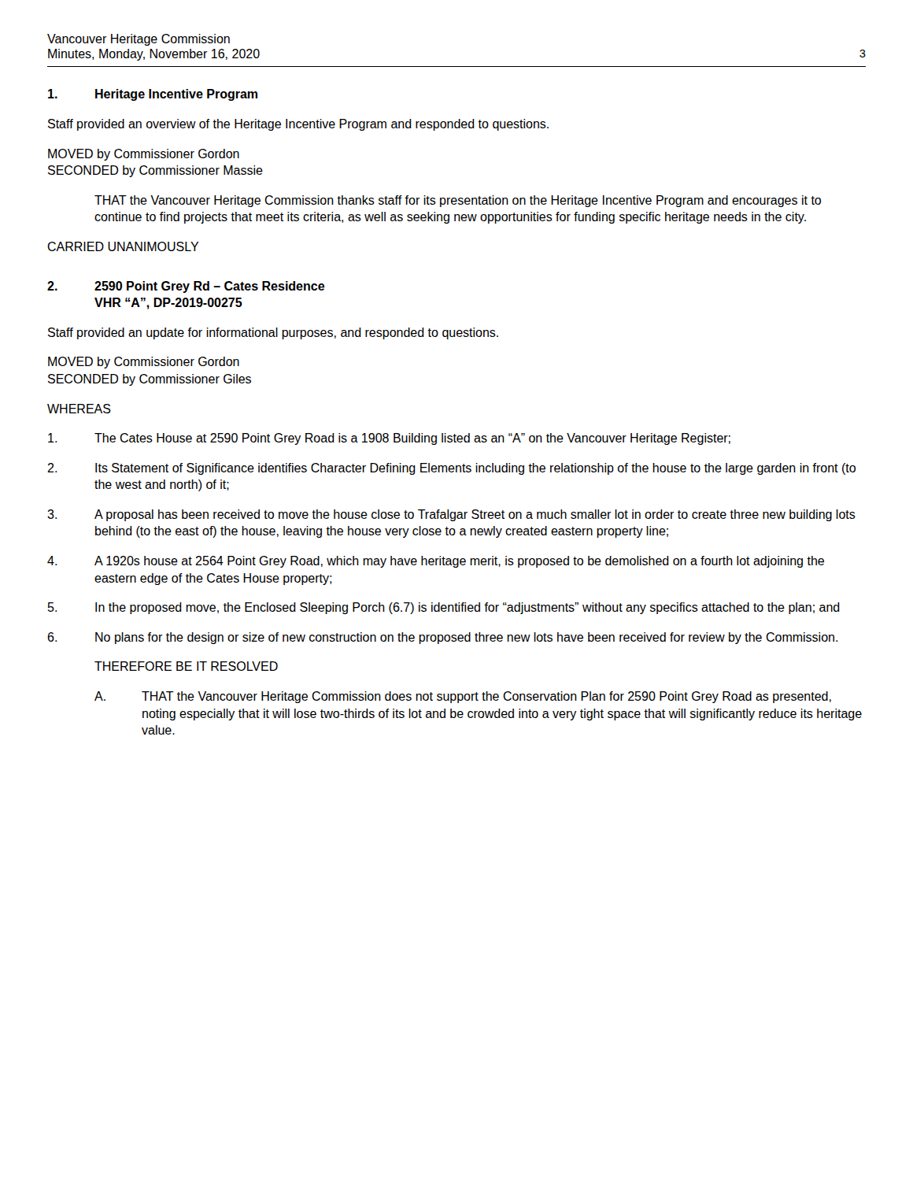Vancouver Heritage Commission
Minutes, Monday, November 16, 2020
3
1. Heritage Incentive Program
Staff provided an overview of the Heritage Incentive Program and responded to questions.
MOVED by Commissioner Gordon
SECONDED by Commissioner Massie
THAT the Vancouver Heritage Commission thanks staff for its presentation on the Heritage Incentive Program and encourages it to continue to find projects that meet its criteria, as well as seeking new opportunities for funding specific heritage needs in the city.
CARRIED UNANIMOUSLY
2. 2590 Point Grey Rd – Cates Residence
VHR “A”, DP-2019-00275
Staff provided an update for informational purposes, and responded to questions.
MOVED by Commissioner Gordon
SECONDED by Commissioner Giles
WHEREAS
1. The Cates House at 2590 Point Grey Road is a 1908 Building listed as an “A” on the Vancouver Heritage Register;
2. Its Statement of Significance identifies Character Defining Elements including the relationship of the house to the large garden in front (to the west and north) of it;
3. A proposal has been received to move the house close to Trafalgar Street on a much smaller lot in order to create three new building lots behind (to the east of) the house, leaving the house very close to a newly created eastern property line;
4. A 1920s house at 2564 Point Grey Road, which may have heritage merit, is proposed to be demolished on a fourth lot adjoining the eastern edge of the Cates House property;
5. In the proposed move, the Enclosed Sleeping Porch (6.7) is identified for “adjustments” without any specifics attached to the plan; and
6. No plans for the design or size of new construction on the proposed three new lots have been received for review by the Commission.
THEREFORE BE IT RESOLVED
A. THAT the Vancouver Heritage Commission does not support the Conservation Plan for 2590 Point Grey Road as presented, noting especially that it will lose two-thirds of its lot and be crowded into a very tight space that will significantly reduce its heritage value.